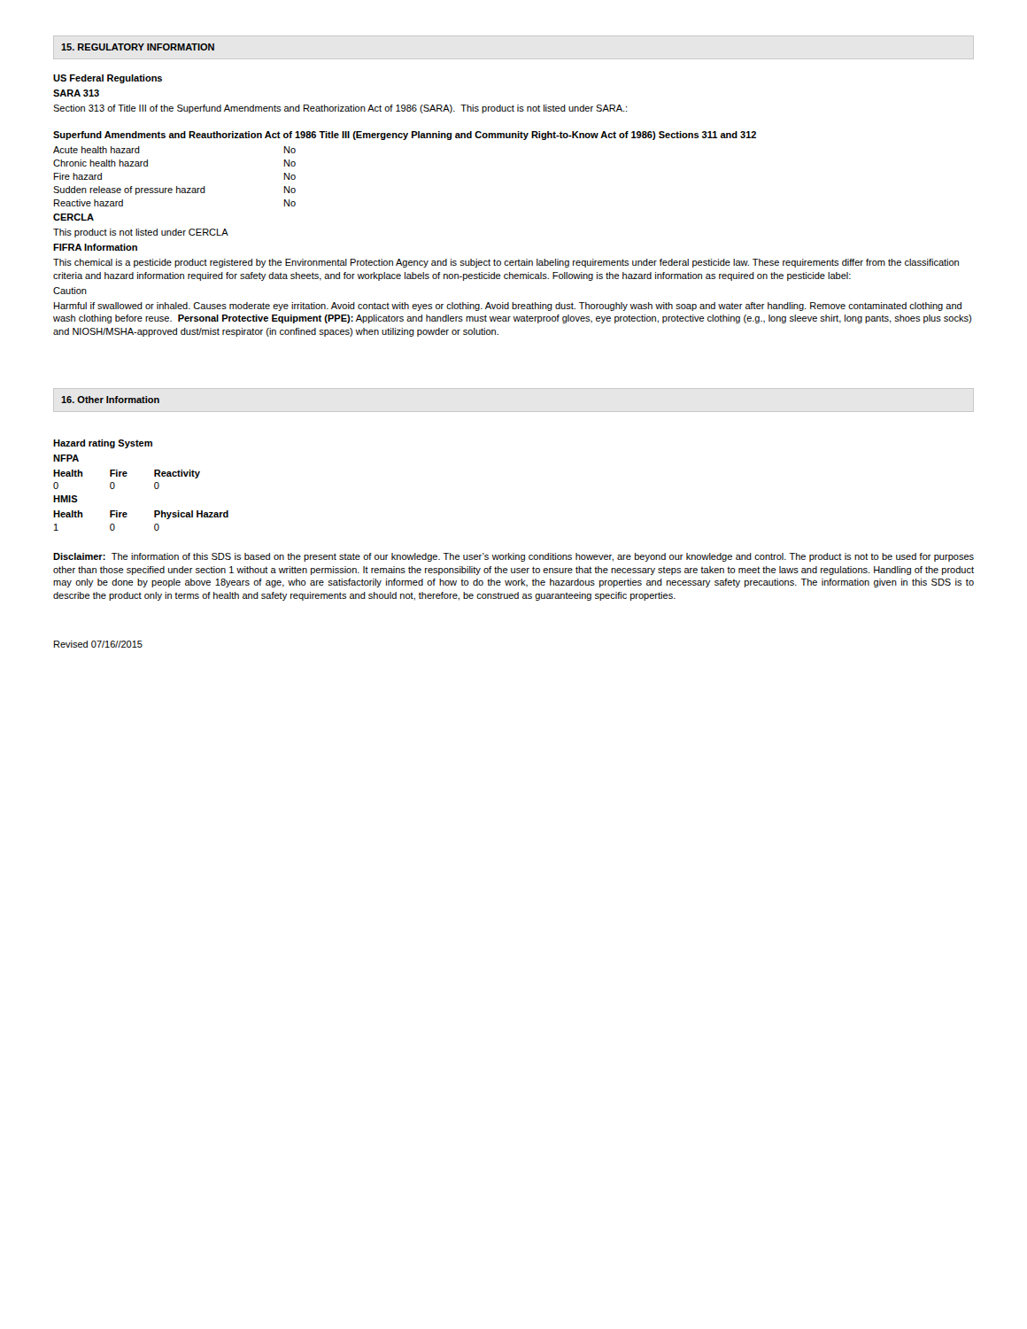15. REGULATORY INFORMATION
US Federal Regulations
SARA 313
Section 313 of Title III of the Superfund Amendments and Reathorization Act of 1986 (SARA). This product is not listed under SARA.:
Superfund Amendments and Reauthorization Act of 1986 Title III (Emergency Planning and Community Right-to-Know Act of 1986) Sections 311 and 312
| Acute health hazard | No |
| Chronic health hazard | No |
| Fire hazard | No |
| Sudden release of pressure hazard | No |
| Reactive hazard | No |
CERCLA
This product is not listed under CERCLA
FIFRA Information
This chemical is a pesticide product registered by the Environmental Protection Agency and is subject to certain labeling requirements under federal pesticide law. These requirements differ from the classification criteria and hazard information required for safety data sheets, and for workplace labels of non-pesticide chemicals. Following is the hazard information as required on the pesticide label:
Caution
Harmful if swallowed or inhaled. Causes moderate eye irritation. Avoid contact with eyes or clothing. Avoid breathing dust. Thoroughly wash with soap and water after handling. Remove contaminated clothing and wash clothing before reuse. Personal Protective Equipment (PPE): Applicators and handlers must wear waterproof gloves, eye protection, protective clothing (e.g., long sleeve shirt, long pants, shoes plus socks) and NIOSH/MSHA-approved dust/mist respirator (in confined spaces) when utilizing powder or solution.
16. Other Information
Hazard rating System
NFPA
| Health | Fire | Reactivity |
| --- | --- | --- |
| 0 | 0 | 0 |
HMIS
| Health | Fire | Physical Hazard |
| --- | --- | --- |
| 1 | 0 | 0 |
Disclaimer: The information of this SDS is based on the present state of our knowledge. The user’s working conditions however, are beyond our knowledge and control. The product is not to be used for purposes other than those specified under section 1 without a written permission. It remains the responsibility of the user to ensure that the necessary steps are taken to meet the laws and regulations. Handling of the product may only be done by people above 18years of age, who are satisfactorily informed of how to do the work, the hazardous properties and necessary safety precautions. The information given in this SDS is to describe the product only in terms of health and safety requirements and should not, therefore, be construed as guaranteeing specific properties.
Revised 07/16//2015